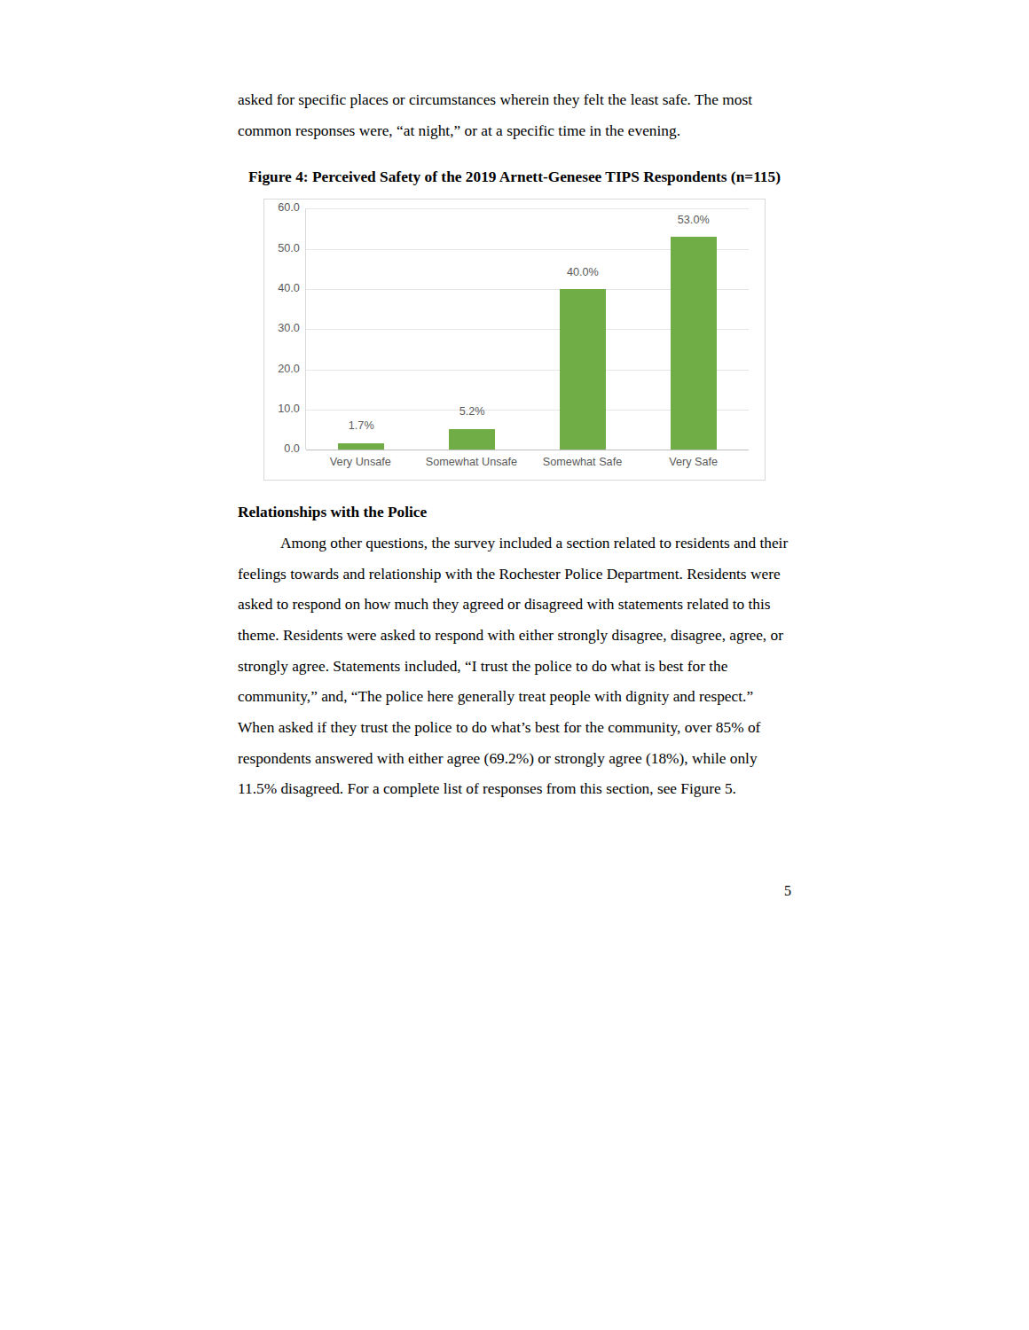asked for specific places or circumstances wherein they felt the least safe. The most common responses were, “at night,” or at a specific time in the evening.
Figure 4: Perceived Safety of the 2019 Arnett-Genesee TIPS Respondents (n=115)
60.0
50.0
40.0
30.0
20.0
10.0
0.0
1.7%
5.2%
40.0%
53.0%
Very Unsafe
Somewhat Unsafe
Somewhat Safe
Very Safe
Relationships with the Police
Among other questions, the survey included a section related to residents and their feelings towards and relationship with the Rochester Police Department. Residents were asked to respond on how much they agreed or disagreed with statements related to this theme. Residents were asked to respond with either strongly disagree, disagree, agree, or strongly agree. Statements included, “I trust the police to do what is best for the community,” and, “The police here generally treat people with dignity and respect.” When asked if they trust the police to do what’s best for the community, over 85% of respondents answered with either agree (69.2%) or strongly agree (18%), while only 11.5% disagreed. For a complete list of responses from this section, see Figure 5.
5